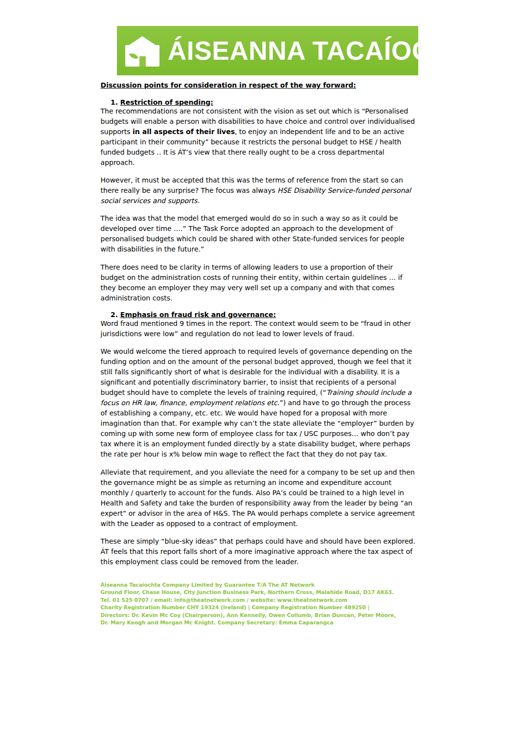ÁISEANNA TACAÍOCHTA
Discussion points for consideration in respect of the way forward:
Restriction of spending:
The recommendations are not consistent with the vision as set out which is “Personalised budgets will enable a person with disabilities to have choice and control over individualised supports in all aspects of their lives, to enjoy an independent life and to be an active participant in their community” because it restricts the personal budget to HSE / health funded budgets .. It is ÁT’s view that there really ought to be a cross departmental approach.
However, it must be accepted that this was the terms of reference from the start so can there really be any surprise? The focus was always HSE Disability Service-funded personal social services and supports.
The idea was that the model that emerged would do so in such a way so as it could be developed over time ….” The Task Force adopted an approach to the development of personalised budgets which could be shared with other State-funded services for people with disabilities in the future.”
There does need to be clarity in terms of allowing leaders to use a proportion of their budget on the administration costs of running their entity, within certain guidelines … if they become an employer they may very well set up a company and with that comes administration costs.
Emphasis on fraud risk and governance:
Word fraud mentioned 9 times in the report. The context would seem to be “fraud in other jurisdictions were low” and regulation do not lead to lower levels of fraud.
We would welcome the tiered approach to required levels of governance depending on the funding option and on the amount of the personal budget approved, though we feel that it still falls significantly short of what is desirable for the individual with a disability. It is a significant and potentially discriminatory barrier, to insist that recipients of a personal budget should have to complete the levels of training required, (“Training should include a focus on HR law, finance, employment relations etc.”) and have to go through the process of establishing a company, etc. etc. We would have hoped for a proposal with more imagination than that. For example why can’t the state alleviate the “employer” burden by coming up with some new form of employee class for tax / USC purposes… who don’t pay tax where it is an employment funded directly by a state disability budget, where perhaps the rate per hour is x% below min wage to reflect the fact that they do not pay tax.
Alleviate that requirement, and you alleviate the need for a company to be set up and then the governance might be as simple as returning an income and expenditure account monthly / quarterly to account for the funds. Also PA’s could be trained to a high level in Health and Safety and take the burden of responsibility away from the leader by being “an expert” or advisor in the area of H&S. The PA would perhaps complete a service agreement with the Leader as opposed to a contract of employment.
These are simply “blue-sky ideas” that perhaps could have and should have been explored. ÁT feels that this report falls short of a more imaginative approach where the tax aspect of this employment class could be removed from the leader.
Áiseanna Tacaíochta Company Limited by Guarantee T/A The AT Network
Ground Floor, Chase House, City Junction Business Park, Northern Cross, Malahide Road, D17 AK63.
Tel. 01 525 0707 / email: info@theatnetwork.com / website: www.theatnetwork.com
Charity Registration Number CHY 19324 (Ireland) | Company Registration Number 489250 |
Directors: Dr. Kevin Mc Coy (Chairperson), Ann Kennelly, Owen Collumb, Brian Duncan, Peter Moore,
Dr. Mary Keogh and Morgan Mc Knight. Company Secretary: Emma Caparangca